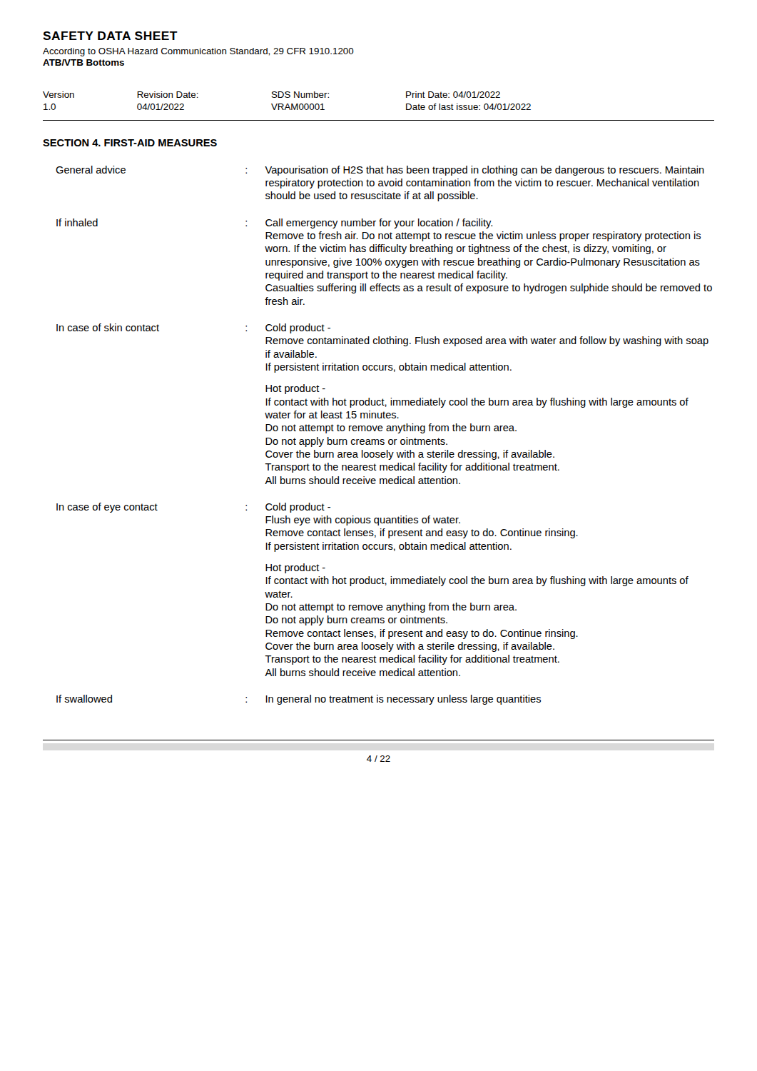SAFETY DATA SHEET
According to OSHA Hazard Communication Standard, 29 CFR 1910.1200
ATB/VTB Bottoms
| Version 1.0 | Revision Date: 04/01/2022 | SDS Number: VRAM00001 | Print Date: 04/01/2022 Date of last issue: 04/01/2022 |
SECTION 4. FIRST-AID MEASURES
| General advice | : | Vapourisation of H2S that has been trapped in clothing can be dangerous to rescuers. Maintain respiratory protection to avoid contamination from the victim to rescuer. Mechanical ventilation should be used to resuscitate if at all possible. |
| If inhaled | : | Call emergency number for your location / facility. Remove to fresh air. Do not attempt to rescue the victim unless proper respiratory protection is worn. If the victim has difficulty breathing or tightness of the chest, is dizzy, vomiting, or unresponsive, give 100% oxygen with rescue breathing or Cardio-Pulmonary Resuscitation as required and transport to the nearest medical facility. Casualties suffering ill effects as a result of exposure to hydrogen sulphide should be removed to fresh air. |
| In case of skin contact | : | Cold product - Remove contaminated clothing. Flush exposed area with water and follow by washing with soap if available. If persistent irritation occurs, obtain medical attention. Hot product - If contact with hot product, immediately cool the burn area by flushing with large amounts of water for at least 15 minutes. Do not attempt to remove anything from the burn area. Do not apply burn creams or ointments. Cover the burn area loosely with a sterile dressing, if available. Transport to the nearest medical facility for additional treatment. All burns should receive medical attention. |
| In case of eye contact | : | Cold product - Flush eye with copious quantities of water. Remove contact lenses, if present and easy to do. Continue rinsing. If persistent irritation occurs, obtain medical attention. Hot product - If contact with hot product, immediately cool the burn area by flushing with large amounts of water. Do not attempt to remove anything from the burn area. Do not apply burn creams or ointments. Remove contact lenses, if present and easy to do. Continue rinsing. Cover the burn area loosely with a sterile dressing, if available. Transport to the nearest medical facility for additional treatment. All burns should receive medical attention. |
| If swallowed | : | In general no treatment is necessary unless large quantities |
4 / 22